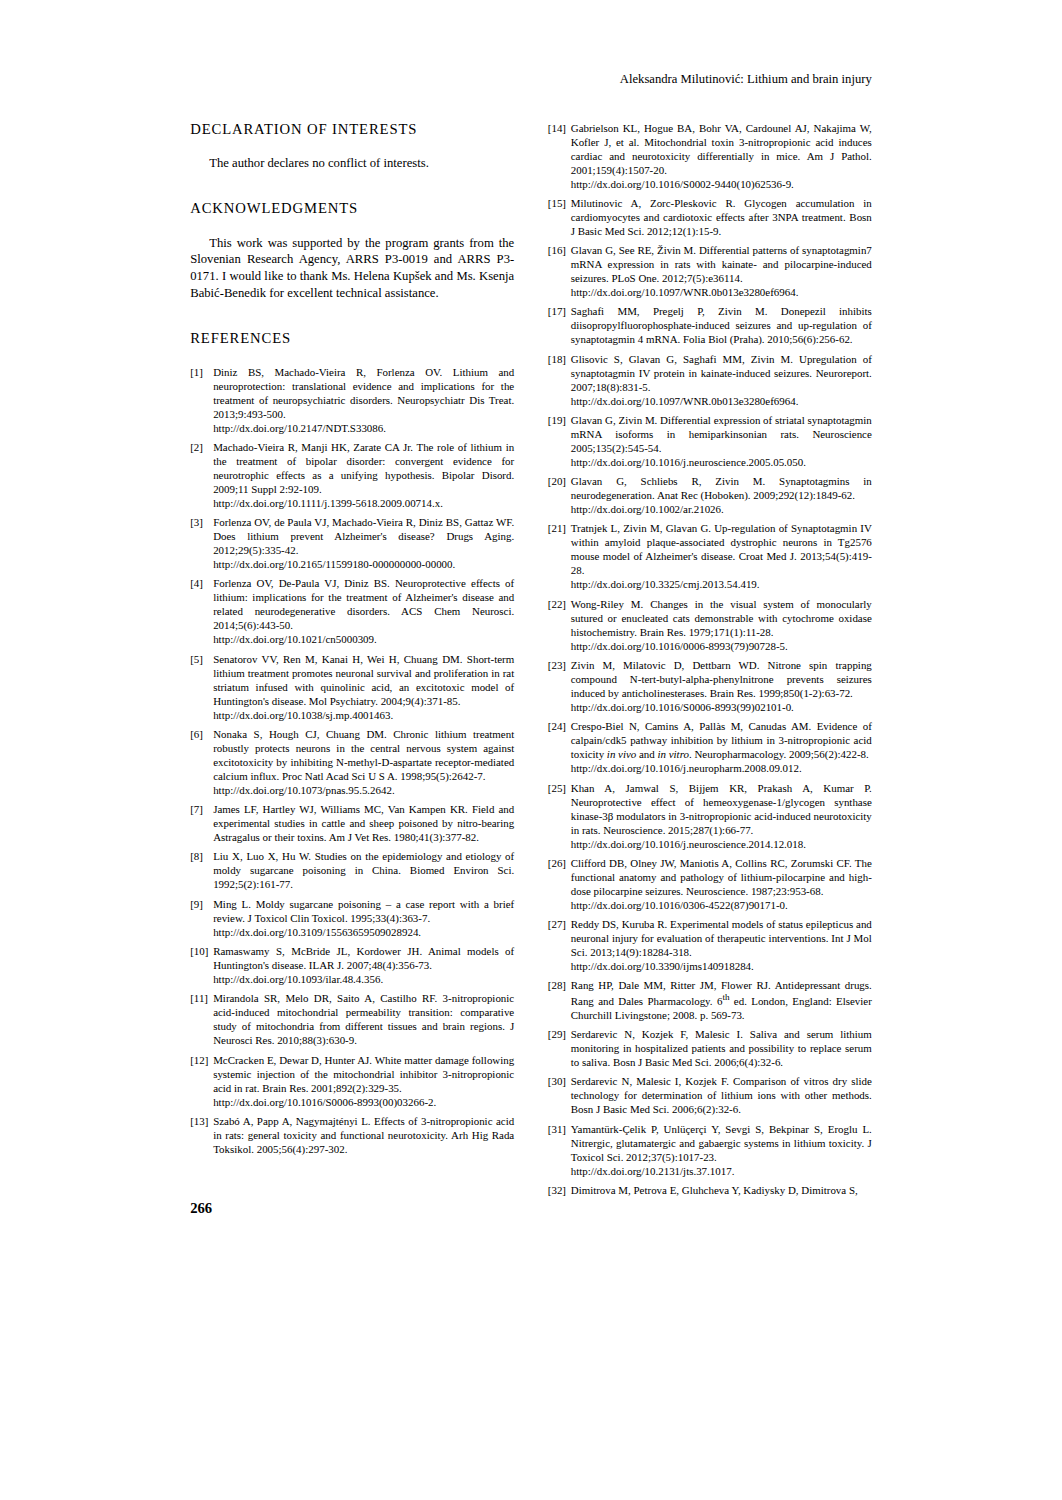Aleksandra Milutinović: Lithium and brain injury
Declaration of interests
The author declares no conflict of interests.
Acknowledgments
This work was supported by the program grants from the Slovenian Research Agency, ARRS P3-0019 and ARRS P3-0171. I would like to thank Ms. Helena Kupšek and Ms. Ksenja Babić-Benedik for excellent technical assistance.
References
[1] Diniz BS, Machado-Vieira R, Forlenza OV. Lithium and neuroprotection: translational evidence and implications for the treatment of neuropsychiatric disorders. Neuropsychiatr Dis Treat. 2013;9:493-500. http://dx.doi.org/10.2147/NDT.S33086.
[2] Machado-Vieira R, Manji HK, Zarate CA Jr. The role of lithium in the treatment of bipolar disorder: convergent evidence for neurotrophic effects as a unifying hypothesis. Bipolar Disord. 2009;11 Suppl 2:92-109. http://dx.doi.org/10.1111/j.1399-5618.2009.00714.x.
[3] Forlenza OV, de Paula VJ, Machado-Vieira R, Diniz BS, Gattaz WF. Does lithium prevent Alzheimer's disease? Drugs Aging. 2012;29(5):335-42. http://dx.doi.org/10.2165/11599180-000000000-00000.
[4] Forlenza OV, De-Paula VJ, Diniz BS. Neuroprotective effects of lithium: implications for the treatment of Alzheimer's disease and related neurodegenerative disorders. ACS Chem Neurosci. 2014;5(6):443-50. http://dx.doi.org/10.1021/cn5000309.
[5] Senatorov VV, Ren M, Kanai H, Wei H, Chuang DM. Short-term lithium treatment promotes neuronal survival and proliferation in rat striatum infused with quinolinic acid, an excitotoxic model of Huntington's disease. Mol Psychiatry. 2004;9(4):371-85. http://dx.doi.org/10.1038/sj.mp.4001463.
[6] Nonaka S, Hough CJ, Chuang DM. Chronic lithium treatment robustly protects neurons in the central nervous system against excitotoxicity by inhibiting N-methyl-D-aspartate receptor-mediated calcium influx. Proc Natl Acad Sci U S A. 1998;95(5):2642-7. http://dx.doi.org/10.1073/pnas.95.5.2642.
[7] James LF, Hartley WJ, Williams MC, Van Kampen KR. Field and experimental studies in cattle and sheep poisoned by nitro-bearing Astragalus or their toxins. Am J Vet Res. 1980;41(3):377-82.
[8] Liu X, Luo X, Hu W. Studies on the epidemiology and etiology of moldy sugarcane poisoning in China. Biomed Environ Sci. 1992;5(2):161-77.
[9] Ming L. Moldy sugarcane poisoning – a case report with a brief review. J Toxicol Clin Toxicol. 1995;33(4):363-7. http://dx.doi.org/10.3109/15563659509028924.
[10] Ramaswamy S, McBride JL, Kordower JH. Animal models of Huntington's disease. ILAR J. 2007;48(4):356-73. http://dx.doi.org/10.1093/ilar.48.4.356.
[11] Mirandola SR, Melo DR, Saito A, Castilho RF. 3-nitropropionic acid-induced mitochondrial permeability transition: comparative study of mitochondria from different tissues and brain regions. J Neurosci Res. 2010;88(3):630-9.
[12] McCracken E, Dewar D, Hunter AJ. White matter damage following systemic injection of the mitochondrial inhibitor 3-nitropropionic acid in rat. Brain Res. 2001;892(2):329-35. http://dx.doi.org/10.1016/S0006-8993(00)03266-2.
[13] Szabó A, Papp A, Nagymajtényi L. Effects of 3-nitropropionic acid in rats: general toxicity and functional neurotoxicity. Arh Hig Rada Toksikol. 2005;56(4):297-302.
[14] Gabrielson KL, Hogue BA, Bohr VA, Cardounel AJ, Nakajima W, Kofler J, et al. Mitochondrial toxin 3-nitropropionic acid induces cardiac and neurotoxicity differentially in mice. Am J Pathol. 2001;159(4):1507-20. http://dx.doi.org/10.1016/S0002-9440(10)62536-9.
[15] Milutinovic A, Zorc-Pleskovic R. Glycogen accumulation in cardiomyocytes and cardiotoxic effects after 3NPA treatment. Bosn J Basic Med Sci. 2012;12(1):15-9.
[16] Glavan G, See RE, Živin M. Differential patterns of synaptotagmin7 mRNA expression in rats with kainate- and pilocarpine-induced seizures. PLoS One. 2012;7(5):e36114. http://dx.doi.org/10.1097/WNR.0b013e3280ef6964.
[17] Saghafi MM, Pregelj P, Zivin M. Donepezil inhibits diisopropylfluorophosphate-induced seizures and up-regulation of synaptotagmin 4 mRNA. Folia Biol (Praha). 2010;56(6):256-62.
[18] Glisovic S, Glavan G, Saghafi MM, Zivin M. Upregulation of synaptotagmin IV protein in kainate-induced seizures. Neuroreport. 2007;18(8):831-5. http://dx.doi.org/10.1097/WNR.0b013e3280ef6964.
[19] Glavan G, Zivin M. Differential expression of striatal synaptotagmin mRNA isoforms in hemiparkinsonian rats. Neuroscience 2005;135(2):545-54. http://dx.doi.org/10.1016/j.neuroscience.2005.05.050.
[20] Glavan G, Schliebs R, Zivin M. Synaptotagmins in neurodegeneration. Anat Rec (Hoboken). 2009;292(12):1849-62. http://dx.doi.org/10.1002/ar.21026.
[21] Tratnjek L, Zivin M, Glavan G. Up-regulation of Synaptotagmin IV within amyloid plaque-associated dystrophic neurons in Tg2576 mouse model of Alzheimer's disease. Croat Med J. 2013;54(5):419-28. http://dx.doi.org/10.3325/cmj.2013.54.419.
[22] Wong-Riley M. Changes in the visual system of monocularly sutured or enucleated cats demonstrable with cytochrome oxidase histochemistry. Brain Res. 1979;171(1):11-28. http://dx.doi.org/10.1016/0006-8993(79)90728-5.
[23] Zivin M, Milatovic D, Dettbarn WD. Nitrone spin trapping compound N-tert-butyl-alpha-phenylnitrone prevents seizures induced by anticholinesterases. Brain Res. 1999;850(1-2):63-72. http://dx.doi.org/10.1016/S0006-8993(99)02101-0.
[24] Crespo-Biel N, Camins A, Pallàs M, Canudas AM. Evidence of calpain/cdk5 pathway inhibition by lithium in 3-nitropropionic acid toxicity in vivo and in vitro. Neuropharmacology. 2009;56(2):422-8. http://dx.doi.org/10.1016/j.neuropharm.2008.09.012.
[25] Khan A, Jamwal S, Bijjem KR, Prakash A, Kumar P. Neuroprotective effect of hemeoxygenase-1/glycogen synthase kinase-3β modulators in 3-nitropropionic acid-induced neurotoxicity in rats. Neuroscience. 2015;287(1):66-77. http://dx.doi.org/10.1016/j.neuroscience.2014.12.018.
[26] Clifford DB, Olney JW, Maniotis A, Collins RC, Zorumski CF. The functional anatomy and pathology of lithium-pilocarpine and high-dose pilocarpine seizures. Neuroscience. 1987;23:953-68. http://dx.doi.org/10.1016/0306-4522(87)90171-0.
[27] Reddy DS, Kuruba R. Experimental models of status epilepticus and neuronal injury for evaluation of therapeutic interventions. Int J Mol Sci. 2013;14(9):18284-318. http://dx.doi.org/10.3390/ijms140918284.
[28] Rang HP, Dale MM, Ritter JM, Flower RJ. Antidepressant drugs. Rang and Dales Pharmacology. 6th ed. London, England: Elsevier Churchill Livingstone; 2008. p. 569-73.
[29] Serdarevic N, Kozjek F, Malesic I. Saliva and serum lithium monitoring in hospitalized patients and possibility to replace serum to saliva. Bosn J Basic Med Sci. 2006;6(4):32-6.
[30] Serdarevic N, Malesic I, Kozjek F. Comparison of vitros dry slide technology for determination of lithium ions with other methods. Bosn J Basic Med Sci. 2006;6(2):32-6.
[31] Yamantürk-Çelik P, Unlüçerçi Y, Sevgi S, Bekpinar S, Eroglu L. Nitrergic, glutamatergic and gabaergic systems in lithium toxicity. J Toxicol Sci. 2012;37(5):1017-23. http://dx.doi.org/10.2131/jts.37.1017.
[32] Dimitrova M, Petrova E, Gluhcheva Y, Kadiysky D, Dimitrova S,
266